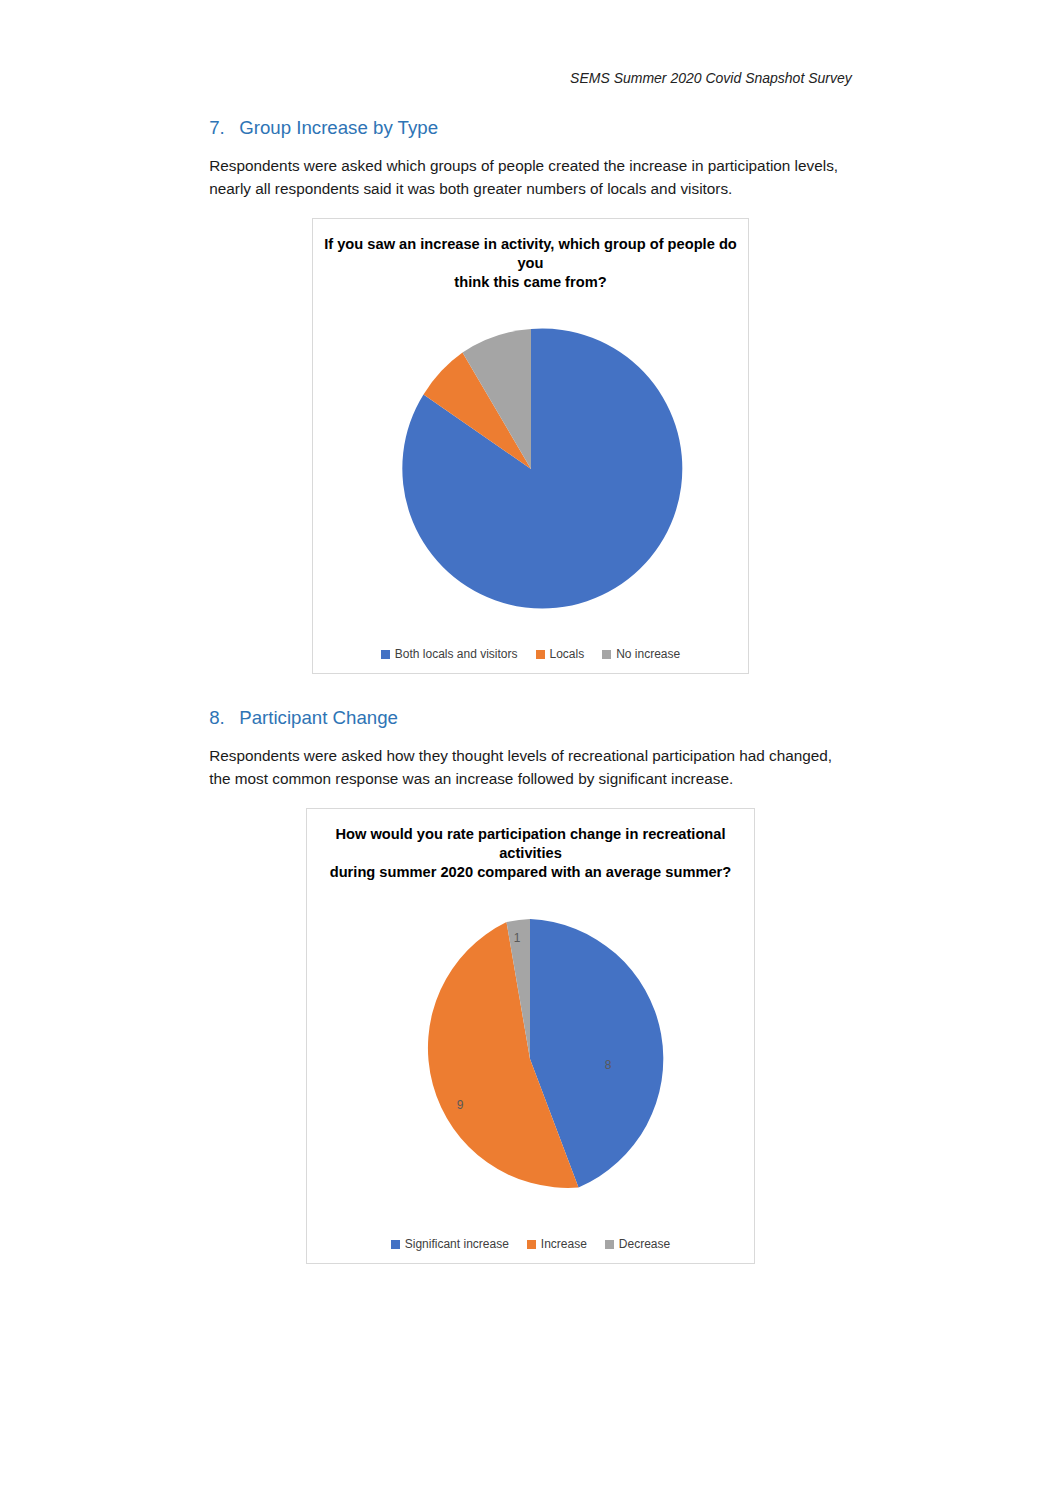SEMS Summer 2020 Covid Snapshot Survey
7. Group Increase by Type
Respondents were asked which groups of people created the increase in participation levels, nearly all respondents said it was both greater numbers of locals and visitors.
If you saw an increase in activity, which group of people do you
think this came from?
Both locals and visitors Locals No increase
8. Participant Change
Respondents were asked how they thought levels of recreational participation had changed, the most common response was an increase followed by significant increase.
How would you rate participation change in recreational activities
during summer 2020 compared with an average summer?
8 9 1
Significant increase Increase Decrease